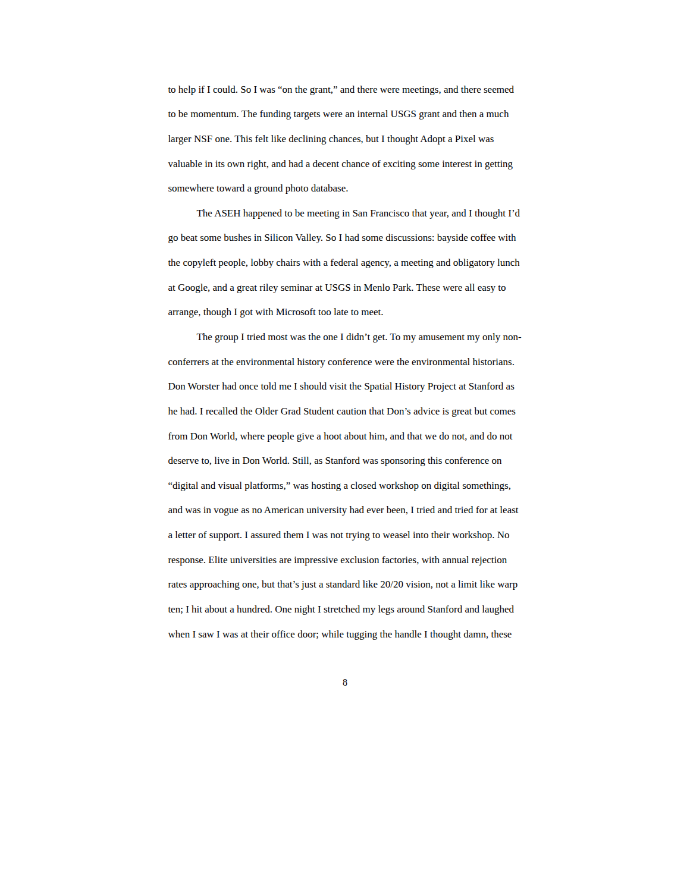to help if I could. So I was “on the grant,” and there were meetings, and there seemed to be momentum. The funding targets were an internal USGS grant and then a much larger NSF one. This felt like declining chances, but I thought Adopt a Pixel was valuable in its own right, and had a decent chance of exciting some interest in getting somewhere toward a ground photo database.
The ASEH happened to be meeting in San Francisco that year, and I thought I’d go beat some bushes in Silicon Valley. So I had some discussions: bayside coffee with the copyleft people, lobby chairs with a federal agency, a meeting and obligatory lunch at Google, and a great riley seminar at USGS in Menlo Park. These were all easy to arrange, though I got with Microsoft too late to meet.
The group I tried most was the one I didn’t get. To my amusement my only non-conferrers at the environmental history conference were the environmental historians. Don Worster had once told me I should visit the Spatial History Project at Stanford as he had. I recalled the Older Grad Student caution that Don’s advice is great but comes from Don World, where people give a hoot about him, and that we do not, and do not deserve to, live in Don World. Still, as Stanford was sponsoring this conference on “digital and visual platforms,” was hosting a closed workshop on digital somethings, and was in vogue as no American university had ever been, I tried and tried for at least a letter of support. I assured them I was not trying to weasel into their workshop. No response. Elite universities are impressive exclusion factories, with annual rejection rates approaching one, but that’s just a standard like 20/20 vision, not a limit like warp ten; I hit about a hundred. One night I stretched my legs around Stanford and laughed when I saw I was at their office door; while tugging the handle I thought damn, these
8